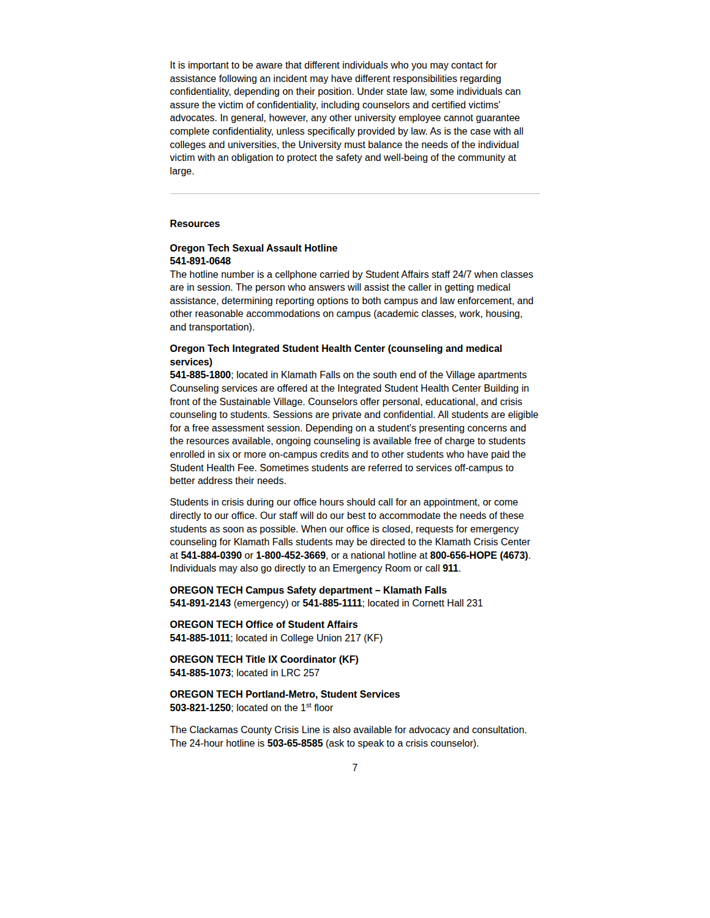It is important to be aware that different individuals who you may contact for assistance following an incident may have different responsibilities regarding confidentiality, depending on their position. Under state law, some individuals can assure the victim of confidentiality, including counselors and certified victims' advocates. In general, however, any other university employee cannot guarantee complete confidentiality, unless specifically provided by law. As is the case with all colleges and universities, the University must balance the needs of the individual victim with an obligation to protect the safety and well-being of the community at large.
Resources
Oregon Tech Sexual Assault Hotline
541-891-0648
The hotline number is a cellphone carried by Student Affairs staff 24/7 when classes are in session. The person who answers will assist the caller in getting medical assistance, determining reporting options to both campus and law enforcement, and other reasonable accommodations on campus (academic classes, work, housing, and transportation).
Oregon Tech Integrated Student Health Center (counseling and medical services)
541-885-1800; located in Klamath Falls on the south end of the Village apartments
Counseling services are offered at the Integrated Student Health Center Building in front of the Sustainable Village. Counselors offer personal, educational, and crisis counseling to students. Sessions are private and confidential. All students are eligible for a free assessment session. Depending on a student's presenting concerns and the resources available, ongoing counseling is available free of charge to students enrolled in six or more on-campus credits and to other students who have paid the Student Health Fee. Sometimes students are referred to services off-campus to better address their needs.
Students in crisis during our office hours should call for an appointment, or come directly to our office. Our staff will do our best to accommodate the needs of these students as soon as possible. When our office is closed, requests for emergency counseling for Klamath Falls students may be directed to the Klamath Crisis Center at 541-884-0390 or 1-800-452-3669, or a national hotline at 800-656-HOPE (4673). Individuals may also go directly to an Emergency Room or call 911.
OREGON TECH Campus Safety department – Klamath Falls
541-891-2143 (emergency) or 541-885-1111; located in Cornett Hall 231
OREGON TECH Office of Student Affairs
541-885-1011; located in College Union 217 (KF)
OREGON TECH Title IX Coordinator (KF)
541-885-1073; located in LRC 257
OREGON TECH Portland-Metro, Student Services
503-821-1250; located on the 1st floor
The Clackamas County Crisis Line is also available for advocacy and consultation. The 24-hour hotline is 503-65-8585 (ask to speak to a crisis counselor).
7